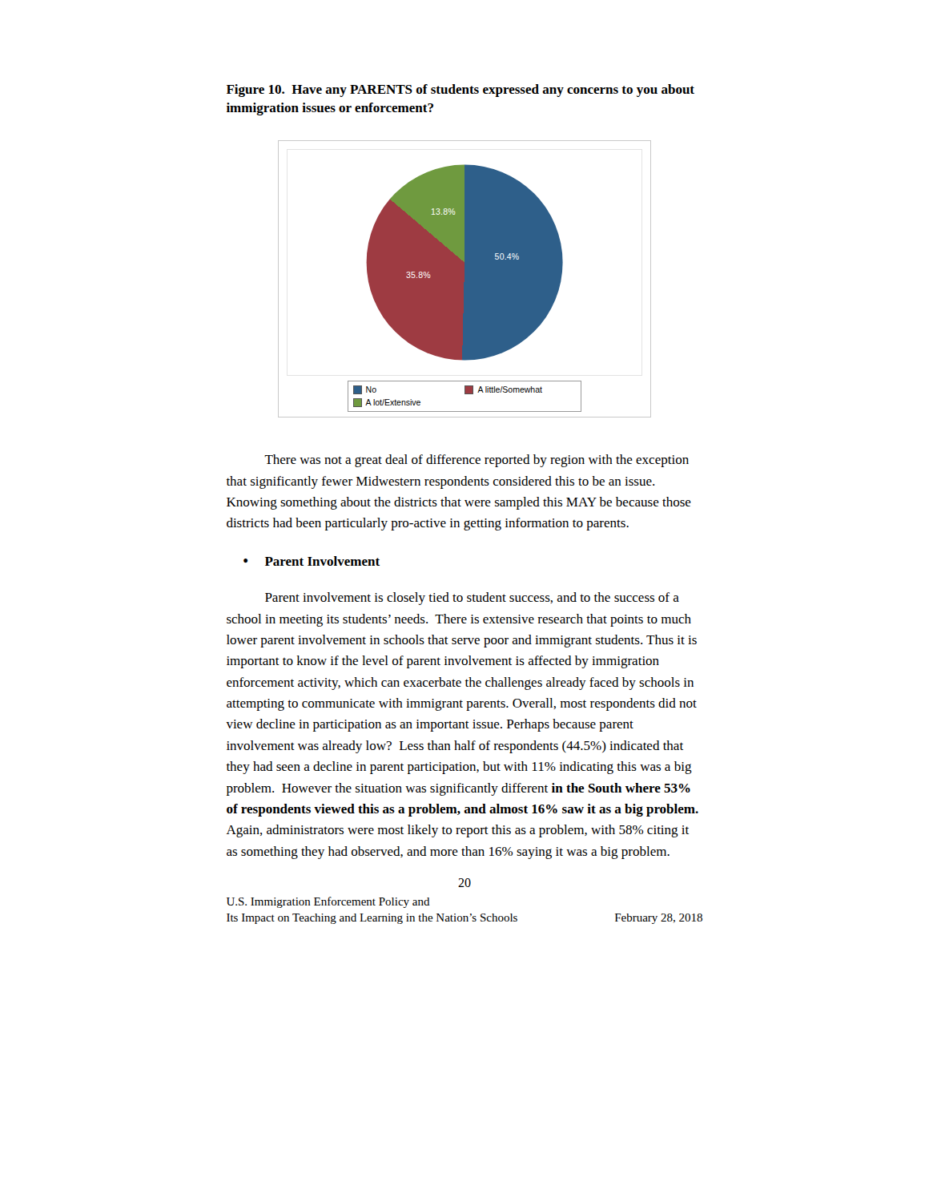Figure 10. Have any PARENTS of students expressed any concerns to you about immigration issues or enforcement?
50.4% 35.8% 13.8%
No A little/Somewhat
A lot/Extensive
There was not a great deal of difference reported by region with the exception that significantly fewer Midwestern respondents considered this to be an issue. Knowing something about the districts that were sampled this MAY be because those districts had been particularly pro-active in getting information to parents.
Parent Involvement
Parent involvement is closely tied to student success, and to the success of a school in meeting its students’ needs. There is extensive research that points to much lower parent involvement in schools that serve poor and immigrant students. Thus it is important to know if the level of parent involvement is affected by immigration enforcement activity, which can exacerbate the challenges already faced by schools in attempting to communicate with immigrant parents. Overall, most respondents did not view decline in participation as an important issue. Perhaps because parent involvement was already low? Less than half of respondents (44.5%) indicated that they had seen a decline in parent participation, but with 11% indicating this was a big problem. However the situation was significantly different in the South where 53% of respondents viewed this as a problem, and almost 16% saw it as a big problem. Again, administrators were most likely to report this as a problem, with 58% citing it as something they had observed, and more than 16% saying it was a big problem.
20
U.S. Immigration Enforcement Policy and
Its Impact on Teaching and Learning in the Nation’s Schools
February 28, 2018